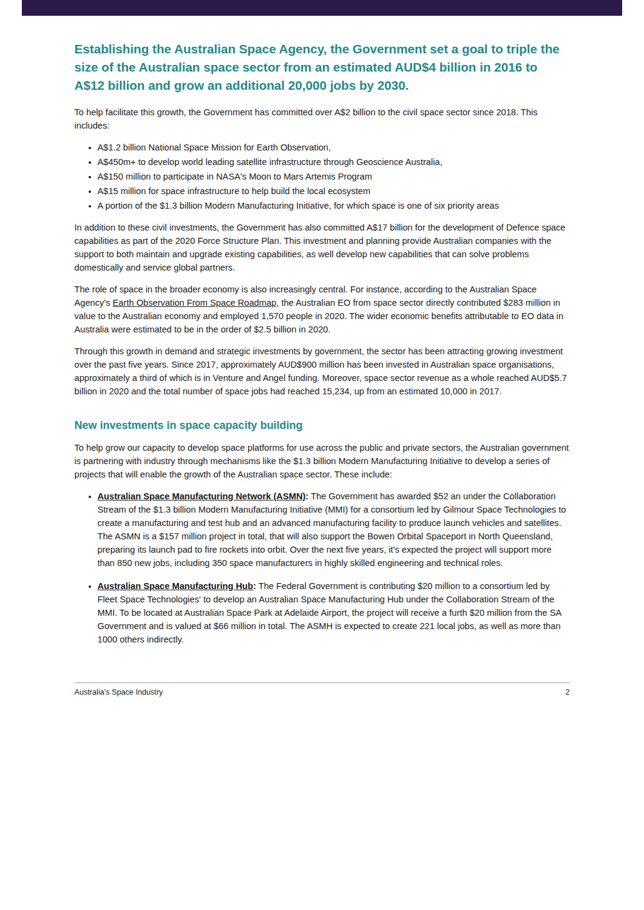Establishing the Australian Space Agency, the Government set a goal to triple the size of the Australian space sector from an estimated AUD$4 billion in 2016 to A$12 billion and grow an additional 20,000 jobs by 2030.
To help facilitate this growth, the Government has committed over A$2 billion to the civil space sector since 2018. This includes:
A$1.2 billion National Space Mission for Earth Observation,
A$450m+ to develop world leading satellite infrastructure through Geoscience Australia,
A$150 million to participate in NASA's Moon to Mars Artemis Program
A$15 million for space infrastructure to help build the local ecosystem
A portion of the $1.3 billion Modern Manufacturing Initiative, for which space is one of six priority areas
In addition to these civil investments, the Government has also committed A$17 billion for the development of Defence space capabilities as part of the 2020 Force Structure Plan. This investment and planning provide Australian companies with the support to both maintain and upgrade existing capabilities, as well develop new capabilities that can solve problems domestically and service global partners.
The role of space in the broader economy is also increasingly central. For instance, according to the Australian Space Agency's Earth Observation From Space Roadmap, the Australian EO from space sector directly contributed $283 million in value to the Australian economy and employed 1,570 people in 2020. The wider economic benefits attributable to EO data in Australia were estimated to be in the order of $2.5 billion in 2020.
Through this growth in demand and strategic investments by government, the sector has been attracting growing investment over the past five years. Since 2017, approximately AUD$900 million has been invested in Australian space organisations, approximately a third of which is in Venture and Angel funding. Moreover, space sector revenue as a whole reached AUD$5.7 billion in 2020 and the total number of space jobs had reached 15,234, up from an estimated 10,000 in 2017.
New investments in space capacity building
To help grow our capacity to develop space platforms for use across the public and private sectors, the Australian government is partnering with industry through mechanisms like the $1.3 billion Modern Manufacturing Initiative to develop a series of projects that will enable the growth of the Australian space sector. These include:
Australian Space Manufacturing Network (ASMN): The Government has awarded $52 an under the Collaboration Stream of the $1.3 billion Modern Manufacturing Initiative (MMI) for a consortium led by Gilmour Space Technologies to create a manufacturing and test hub and an advanced manufacturing facility to produce launch vehicles and satellites. The ASMN is a $157 million project in total, that will also support the Bowen Orbital Spaceport in North Queensland, preparing its launch pad to fire rockets into orbit. Over the next five years, it's expected the project will support more than 850 new jobs, including 350 space manufacturers in highly skilled engineering and technical roles.
Australian Space Manufacturing Hub: The Federal Government is contributing $20 million to a consortium led by Fleet Space Technologies' to develop an Australian Space Manufacturing Hub under the Collaboration Stream of the MMI. To be located at Australian Space Park at Adelaide Airport, the project will receive a furth $20 million from the SA Government and is valued at $66 million in total. The ASMH is expected to create 221 local jobs, as well as more than 1000 others indirectly.
Australia's Space Industry 2